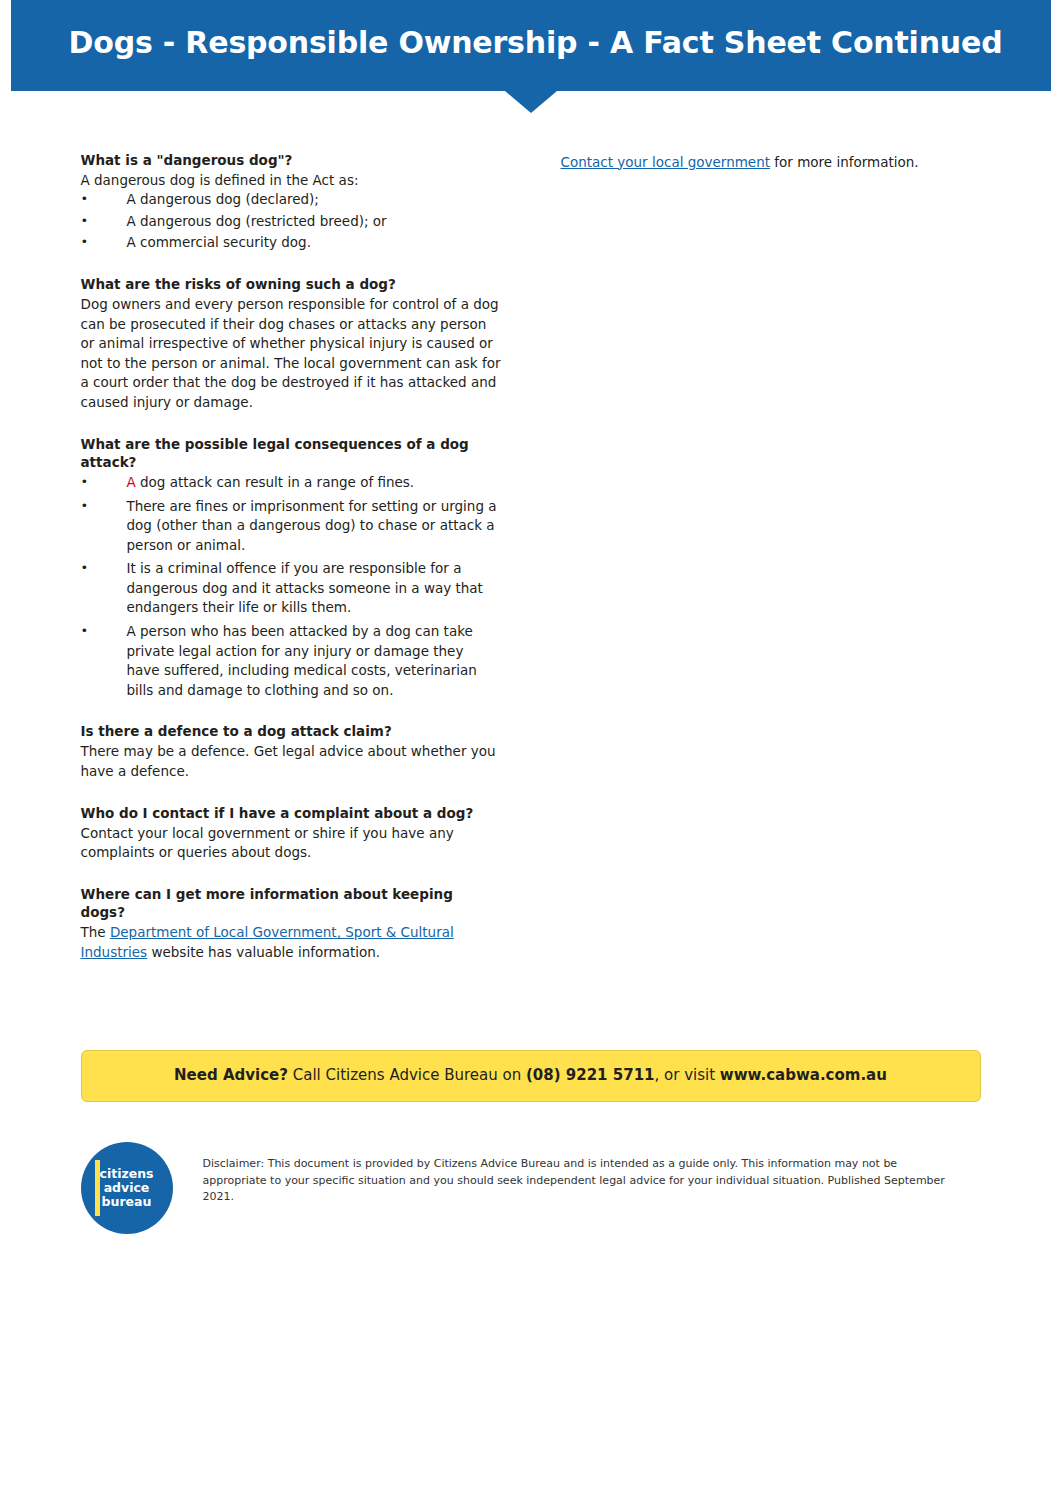Dogs - Responsible Ownership - A Fact Sheet Continued
What is a "dangerous dog"?
A dangerous dog is defined in the Act as:
A dangerous dog (declared);
A dangerous dog (restricted breed); or
A commercial security dog.
What are the risks of owning such a dog?
Dog owners and every person responsible for control of a dog can be prosecuted if their dog chases or attacks any person or animal irrespective of whether physical injury is caused or not to the person or animal. The local government can ask for a court order that the dog be destroyed if it has attacked and caused injury or damage.
What are the possible legal consequences of a dog attack?
A dog attack can result in a range of fines.
There are fines or imprisonment for setting or urging a dog (other than a dangerous dog) to chase or attack a person or animal.
It is a criminal offence if you are responsible for a dangerous dog and it attacks someone in a way that endangers their life or kills them.
A person who has been attacked by a dog can take private legal action for any injury or damage they have suffered, including medical costs, veterinarian bills and damage to clothing and so on.
Is there a defence to a dog attack claim?
There may be a defence. Get legal advice about whether you have a defence.
Who do I contact if I have a complaint about a dog?
Contact your local government or shire if you have any complaints or queries about dogs.
Where can I get more information about keeping dogs?
The Department of Local Government, Sport & Cultural Industries website has valuable information.
Contact your local government for more information.
Need Advice? Call Citizens Advice Bureau on (08) 9221 5711, or visit www.cabwa.com.au
citizens advice bureau
Disclaimer: This document is provided by Citizens Advice Bureau and is intended as a guide only. This information may not be appropriate to your specific situation and you should seek independent legal advice for your individual situation. Published September 2021.